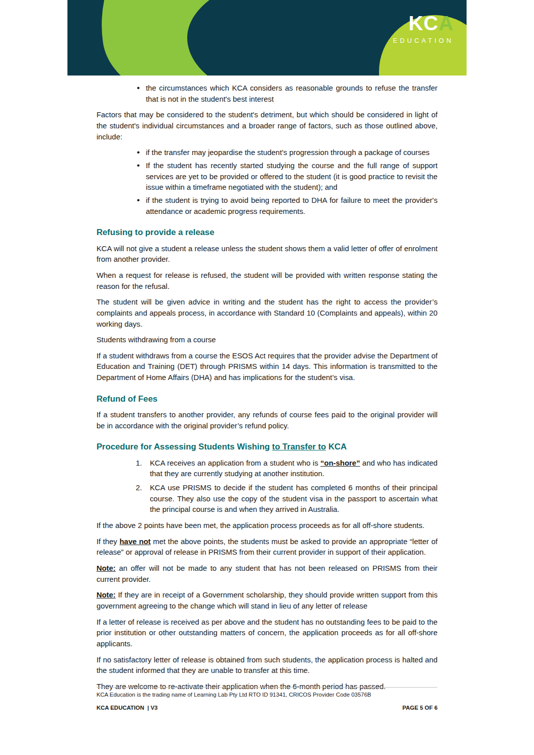KCA
EDUCATION
the circumstances which KCA considers as reasonable grounds to refuse the transfer that is not in the student's best interest
Factors that may be considered to the student's detriment, but which should be considered in light of the student's individual circumstances and a broader range of factors, such as those outlined above, include:
if the transfer may jeopardise the student’s progression through a package of courses
If the student has recently started studying the course and the full range of support services are yet to be provided or offered to the student (it is good practice to revisit the issue within a timeframe negotiated with the student); and
if the student is trying to avoid being reported to DHA for failure to meet the provider's attendance or academic progress requirements.
Refusing to provide a release
KCA will not give a student a release unless the student shows them a valid letter of offer of enrolment from another provider.
When a request for release is refused, the student will be provided with written response stating the reason for the refusal.
The student will be given advice in writing and the student has the right to access the provider’s complaints and appeals process, in accordance with Standard 10 (Complaints and appeals), within 20 working days.
Students withdrawing from a course
If a student withdraws from a course the ESOS Act requires that the provider advise the Department of Education and Training (DET) through PRISMS within 14 days. This information is transmitted to the Department of Home Affairs (DHA) and has implications for the student’s visa.
Refund of Fees
If a student transfers to another provider, any refunds of course fees paid to the original provider will be in accordance with the original provider’s refund policy.
Procedure for Assessing Students Wishing to Transfer to KCA
KCA receives an application from a student who is “on-shore” and who has indicated that they are currently studying at another institution.
KCA use PRISMS to decide if the student has completed 6 months of their principal course. They also use the copy of the student visa in the passport to ascertain what the principal course is and when they arrived in Australia.
If the above 2 points have been met, the application process proceeds as for all off-shore students.
If they have not met the above points, the students must be asked to provide an appropriate “letter of release” or approval of release in PRISMS from their current provider in support of their application.
Note: an offer will not be made to any student that has not been released on PRISMS from their current provider.
Note: If they are in receipt of a Government scholarship, they should provide written support from this government agreeing to the change which will stand in lieu of any letter of release
If a letter of release is received as per above and the student has no outstanding fees to be paid to the prior institution or other outstanding matters of concern, the application proceeds as for all off-shore applicants.
If no satisfactory letter of release is obtained from such students, the application process is halted and the student informed that they are unable to transfer at this time.
They are welcome to re-activate their application when the 6-month period has passed.
KCA Education is the trading name of Learning Lab Pty Ltd RTO ID 91341, CRICOS Provider Code 03576B
KCA EDUCATION | V3 PAGE 5 OF 6